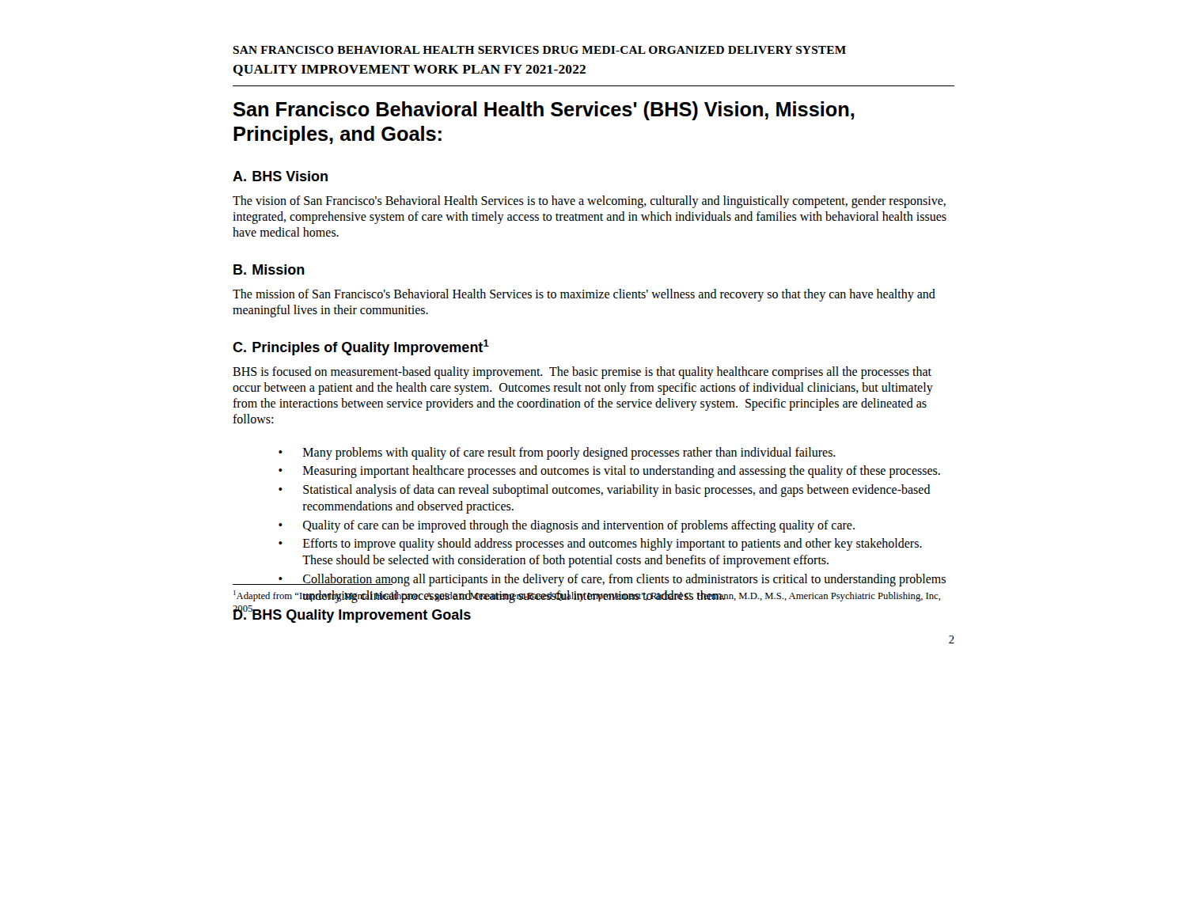SAN FRANCISCO BEHAVIORAL HEALTH SERVICES DRUG MEDI-CAL ORGANIZED DELIVERY SYSTEM
QUALITY IMPROVEMENT WORK PLAN FY 2021-2022
San Francisco Behavioral Health Services' (BHS) Vision, Mission, Principles, and Goals:
A. BHS Vision
The vision of San Francisco's Behavioral Health Services is to have a welcoming, culturally and linguistically competent, gender responsive, integrated, comprehensive system of care with timely access to treatment and in which individuals and families with behavioral health issues have medical homes.
B. Mission
The mission of San Francisco's Behavioral Health Services is to maximize clients' wellness and recovery so that they can have healthy and meaningful lives in their communities.
C. Principles of Quality Improvement1
BHS is focused on measurement-based quality improvement. The basic premise is that quality healthcare comprises all the processes that occur between a patient and the health care system. Outcomes result not only from specific actions of individual clinicians, but ultimately from the interactions between service providers and the coordination of the service delivery system. Specific principles are delineated as follows:
Many problems with quality of care result from poorly designed processes rather than individual failures.
Measuring important healthcare processes and outcomes is vital to understanding and assessing the quality of these processes.
Statistical analysis of data can reveal suboptimal outcomes, variability in basic processes, and gaps between evidence-based recommendations and observed practices.
Quality of care can be improved through the diagnosis and intervention of problems affecting quality of care.
Efforts to improve quality should address processes and outcomes highly important to patients and other key stakeholders. These should be selected with consideration of both potential costs and benefits of improvement efforts.
Collaboration among all participants in the delivery of care, from clients to administrators is critical to understanding problems underlying clinical processes and creating successful interventions to address them.
D. BHS Quality Improvement Goals
1Adapted from “Improving Mental Healthcare: A guide to Measurement-Based Quality Improvement”, Richard C. Hermann, M.D., M.S., American Psychiatric Publishing, Inc, 2005
2